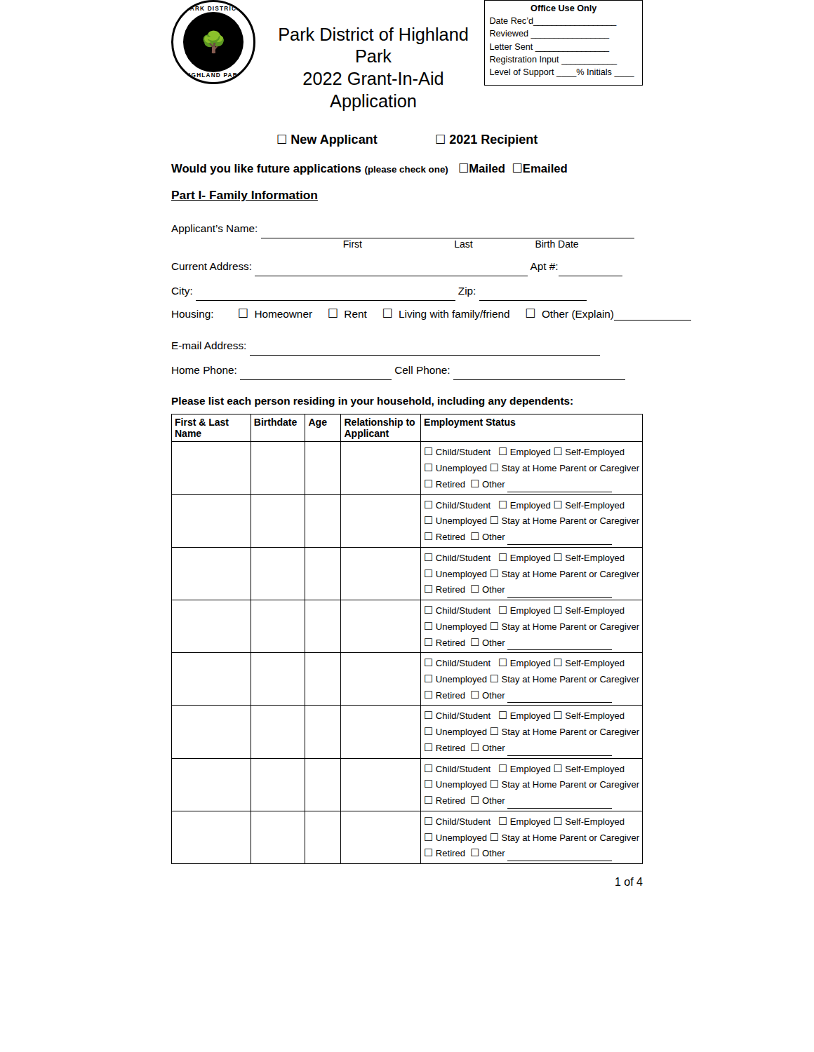PARK DISTRICT
🌳
HIGHLAND PARK
Park District of Highland Park
2022 Grant-In-Aid Application
Office Use Only
Date Rec’d__________________
Reviewed _________________
Letter Sent ________________
Registration Input ____________
Level of Support ____% Initials ____
☐ New Applicant ☐ 2021 Recipient
Would you like future applications (please check one) ☐Mailed ☐Emailed
Part I- Family Information
Applicant’s Name:
First Last Birth Date
Current Address: Apt #:
City: Zip:
Housing: ☐ Homeowner ☐ Rent ☐ Living with family/friend ☐ Other (Explain)
E-mail Address:
Home Phone: Cell Phone:
Please list each person residing in your household, including any dependents:
| First & Last Name | Birthdate | Age | Relationship to Applicant | Employment Status |
| --- | --- | --- | --- | --- |
| | | | | ☐ Child/Student ☐ Employed ☐ Self-Employed ☐ Unemployed ☐ Stay at Home Parent or Caregiver ☐ Retired ☐ Other |
| | | | | ☐ Child/Student ☐ Employed ☐ Self-Employed ☐ Unemployed ☐ Stay at Home Parent or Caregiver ☐ Retired ☐ Other |
| | | | | ☐ Child/Student ☐ Employed ☐ Self-Employed ☐ Unemployed ☐ Stay at Home Parent or Caregiver ☐ Retired ☐ Other |
| | | | | ☐ Child/Student ☐ Employed ☐ Self-Employed ☐ Unemployed ☐ Stay at Home Parent or Caregiver ☐ Retired ☐ Other |
| | | | | ☐ Child/Student ☐ Employed ☐ Self-Employed ☐ Unemployed ☐ Stay at Home Parent or Caregiver ☐ Retired ☐ Other |
| | | | | ☐ Child/Student ☐ Employed ☐ Self-Employed ☐ Unemployed ☐ Stay at Home Parent or Caregiver ☐ Retired ☐ Other |
| | | | | ☐ Child/Student ☐ Employed ☐ Self-Employed ☐ Unemployed ☐ Stay at Home Parent or Caregiver ☐ Retired ☐ Other |
| | | | | ☐ Child/Student ☐ Employed ☐ Self-Employed ☐ Unemployed ☐ Stay at Home Parent or Caregiver ☐ Retired ☐ Other |
1 of 4